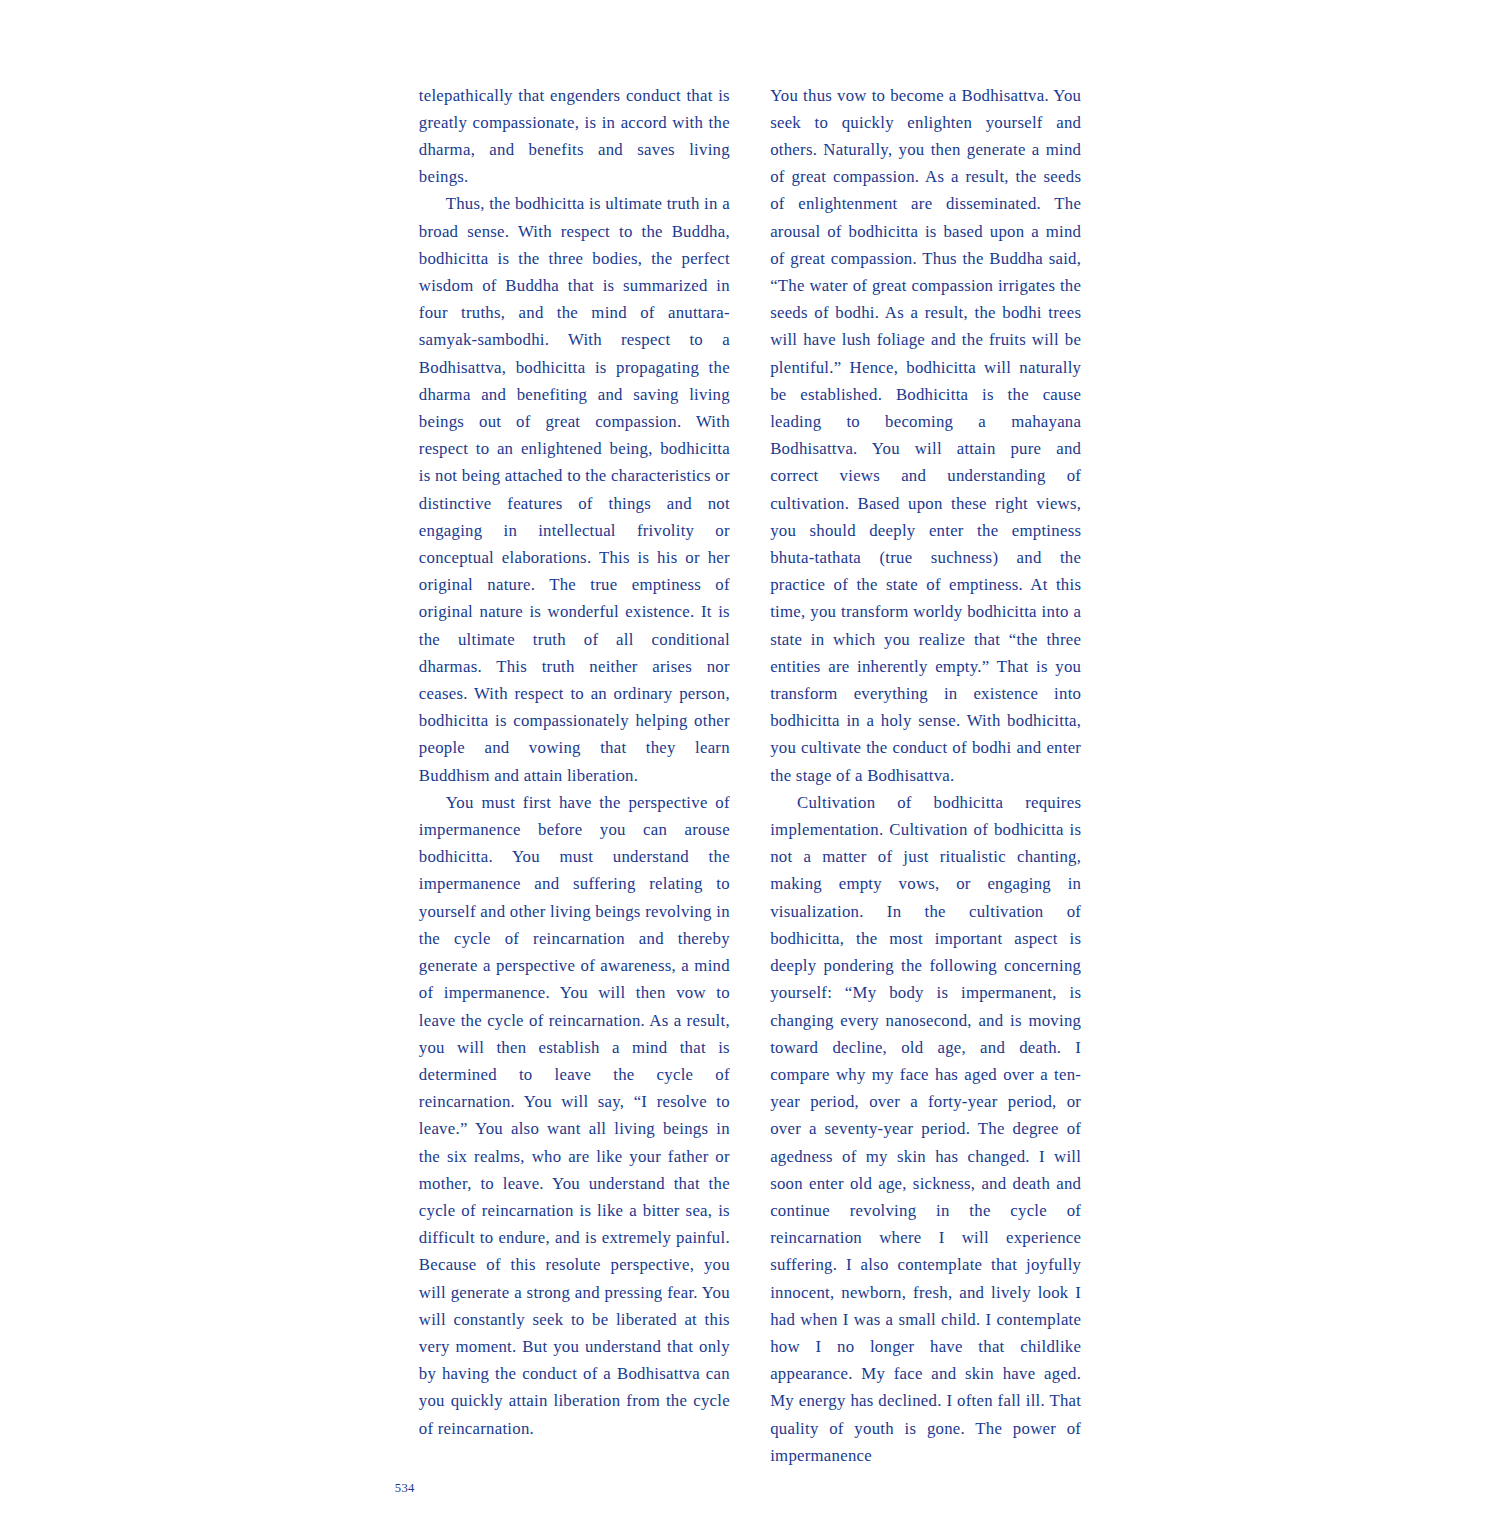telepathically that engenders conduct that is greatly compassionate, is in accord with the dharma, and benefits and saves living beings.
Thus, the bodhicitta is ultimate truth in a broad sense. With respect to the Buddha, bodhicitta is the three bodies, the perfect wisdom of Buddha that is summarized in four truths, and the mind of anuttara-samyak-sambodhi. With respect to a Bodhisattva, bodhicitta is propagating the dharma and benefiting and saving living beings out of great compassion. With respect to an enlightened being, bodhicitta is not being attached to the characteristics or distinctive features of things and not engaging in intellectual frivolity or conceptual elaborations. This is his or her original nature. The true emptiness of original nature is wonderful existence. It is the ultimate truth of all conditional dharmas. This truth neither arises nor ceases. With respect to an ordinary person, bodhicitta is compassionately helping other people and vowing that they learn Buddhism and attain liberation.
You must first have the perspective of impermanence before you can arouse bodhicitta. You must understand the impermanence and suffering relating to yourself and other living beings revolving in the cycle of reincarnation and thereby generate a perspective of awareness, a mind of impermanence. You will then vow to leave the cycle of reincarnation. As a result, you will then establish a mind that is determined to leave the cycle of reincarnation. You will say, “I resolve to leave.” You also want all living beings in the six realms, who are like your father or mother, to leave. You understand that the cycle of reincarnation is like a bitter sea, is difficult to endure, and is extremely painful. Because of this resolute perspective, you will generate a strong and pressing fear. You will constantly seek to be liberated at this very moment. But you understand that only by having the conduct of a Bodhisattva can you quickly attain liberation from the cycle of reincarnation.
You thus vow to become a Bodhisattva. You seek to quickly enlighten yourself and others. Naturally, you then generate a mind of great compassion. As a result, the seeds of enlightenment are disseminated. The arousal of bodhicitta is based upon a mind of great compassion. Thus the Buddha said, “The water of great compassion irrigates the seeds of bodhi. As a result, the bodhi trees will have lush foliage and the fruits will be plentiful.” Hence, bodhicitta will naturally be established. Bodhicitta is the cause leading to becoming a mahayana Bodhisattva. You will attain pure and correct views and understanding of cultivation. Based upon these right views, you should deeply enter the emptiness bhuta-tathata (true suchness) and the practice of the state of emptiness. At this time, you transform worldy bodhicitta into a state in which you realize that “the three entities are inherently empty.” That is you transform everything in existence into bodhicitta in a holy sense. With bodhicitta, you cultivate the conduct of bodhi and enter the stage of a Bodhisattva.
Cultivation of bodhicitta requires implementation. Cultivation of bodhicitta is not a matter of just ritualistic chanting, making empty vows, or engaging in visualization. In the cultivation of bodhicitta, the most important aspect is deeply pondering the following concerning yourself: “My body is impermanent, is changing every nanosecond, and is moving toward decline, old age, and death. I compare why my face has aged over a ten-year period, over a forty-year period, or over a seventy-year period. The degree of agedness of my skin has changed. I will soon enter old age, sickness, and death and continue revolving in the cycle of reincarnation where I will experience suffering. I also contemplate that joyfully innocent, newborn, fresh, and lively look I had when I was a small child. I contemplate how I no longer have that childlike appearance. My face and skin have aged. My energy has declined. I often fall ill. That quality of youth is gone. The power of impermanence
534